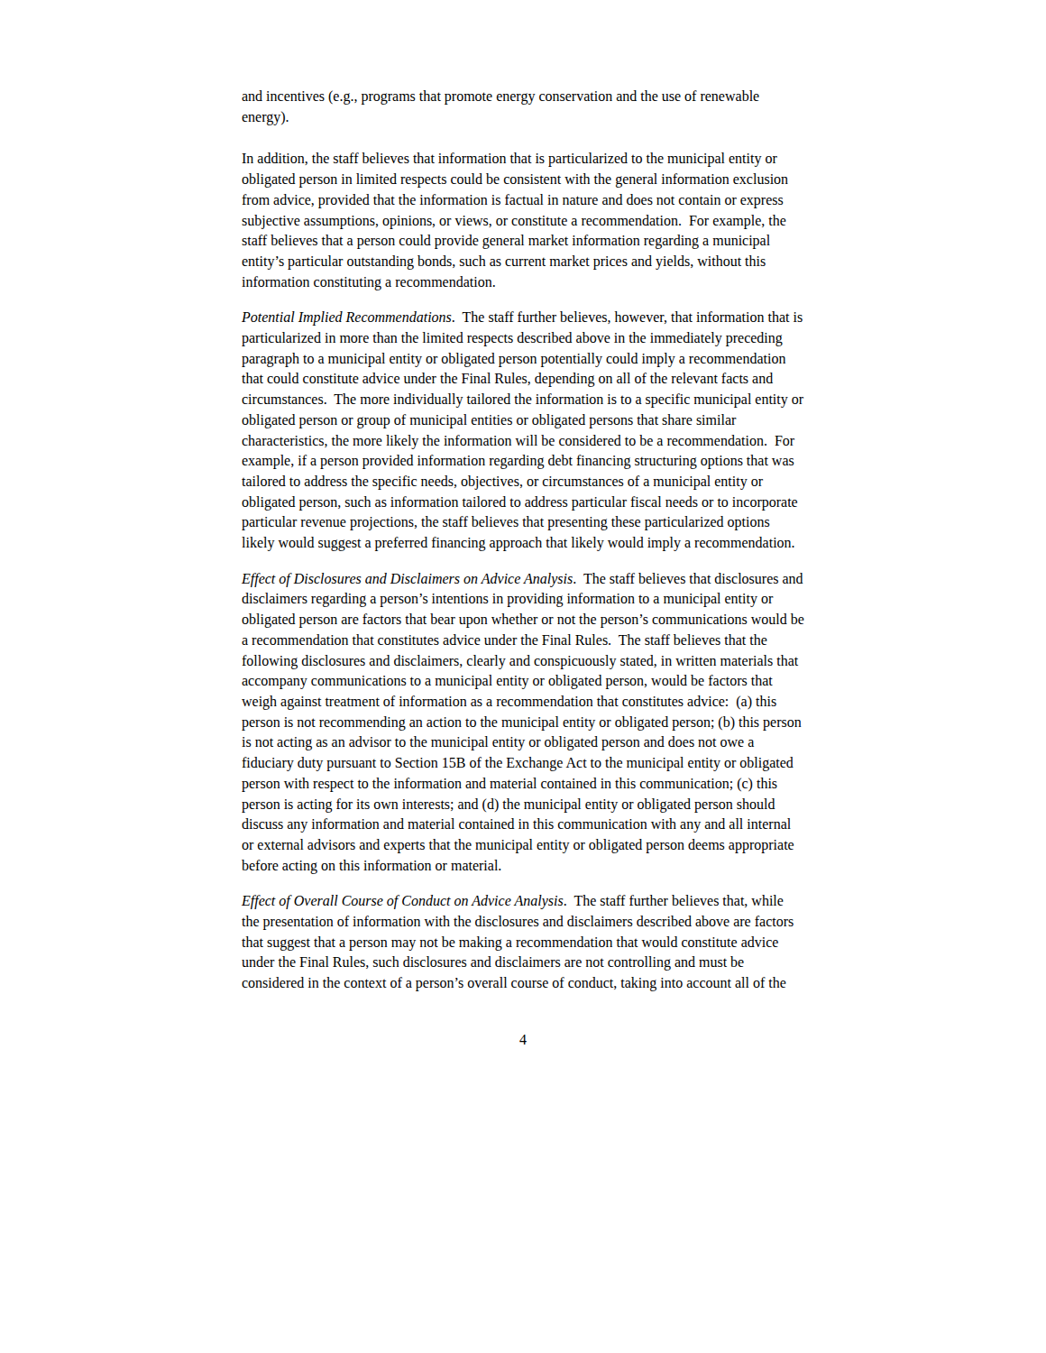and incentives (e.g., programs that promote energy conservation and the use of renewable energy).
In addition, the staff believes that information that is particularized to the municipal entity or obligated person in limited respects could be consistent with the general information exclusion from advice, provided that the information is factual in nature and does not contain or express subjective assumptions, opinions, or views, or constitute a recommendation. For example, the staff believes that a person could provide general market information regarding a municipal entity’s particular outstanding bonds, such as current market prices and yields, without this information constituting a recommendation.
Potential Implied Recommendations. The staff further believes, however, that information that is particularized in more than the limited respects described above in the immediately preceding paragraph to a municipal entity or obligated person potentially could imply a recommendation that could constitute advice under the Final Rules, depending on all of the relevant facts and circumstances. The more individually tailored the information is to a specific municipal entity or obligated person or group of municipal entities or obligated persons that share similar characteristics, the more likely the information will be considered to be a recommendation. For example, if a person provided information regarding debt financing structuring options that was tailored to address the specific needs, objectives, or circumstances of a municipal entity or obligated person, such as information tailored to address particular fiscal needs or to incorporate particular revenue projections, the staff believes that presenting these particularized options likely would suggest a preferred financing approach that likely would imply a recommendation.
Effect of Disclosures and Disclaimers on Advice Analysis. The staff believes that disclosures and disclaimers regarding a person’s intentions in providing information to a municipal entity or obligated person are factors that bear upon whether or not the person’s communications would be a recommendation that constitutes advice under the Final Rules. The staff believes that the following disclosures and disclaimers, clearly and conspicuously stated, in written materials that accompany communications to a municipal entity or obligated person, would be factors that weigh against treatment of information as a recommendation that constitutes advice: (a) this person is not recommending an action to the municipal entity or obligated person; (b) this person is not acting as an advisor to the municipal entity or obligated person and does not owe a fiduciary duty pursuant to Section 15B of the Exchange Act to the municipal entity or obligated person with respect to the information and material contained in this communication; (c) this person is acting for its own interests; and (d) the municipal entity or obligated person should discuss any information and material contained in this communication with any and all internal or external advisors and experts that the municipal entity or obligated person deems appropriate before acting on this information or material.
Effect of Overall Course of Conduct on Advice Analysis. The staff further believes that, while the presentation of information with the disclosures and disclaimers described above are factors that suggest that a person may not be making a recommendation that would constitute advice under the Final Rules, such disclosures and disclaimers are not controlling and must be considered in the context of a person’s overall course of conduct, taking into account all of the
4